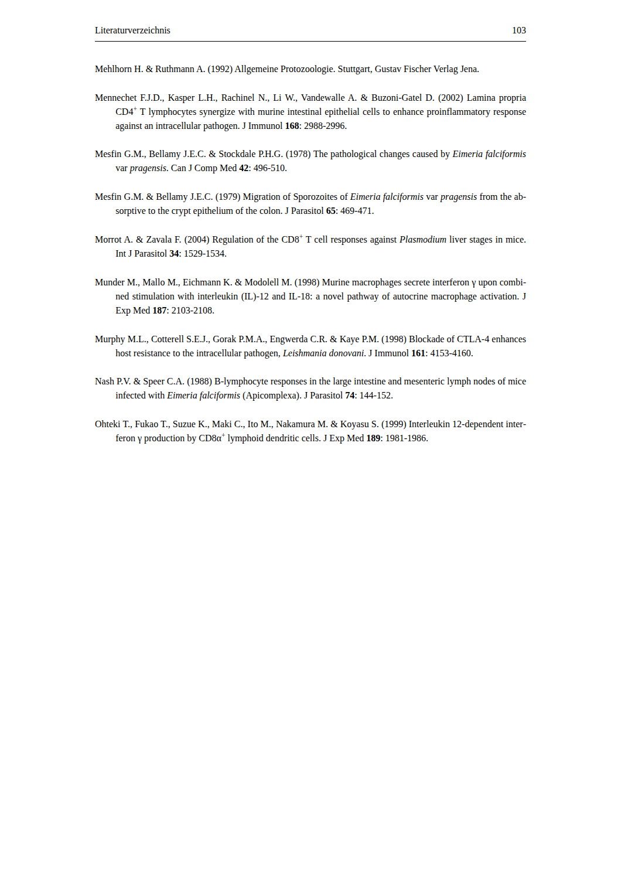Literaturverzeichnis 103
Mehlhorn H. & Ruthmann A. (1992) Allgemeine Protozoologie. Stuttgart, Gustav Fischer Verlag Jena.
Mennechet F.J.D., Kasper L.H., Rachinel N., Li W., Vandewalle A. & Buzoni-Gatel D. (2002) Lamina propria CD4+ T lymphocytes synergize with murine intestinal epithelial cells to enhance proinflammatory response against an intracellular pathogen. J Immunol 168: 2988-2996.
Mesfin G.M., Bellamy J.E.C. & Stockdale P.H.G. (1978) The pathological changes caused by Eimeria falciformis var pragensis. Can J Comp Med 42: 496-510.
Mesfin G.M. & Bellamy J.E.C. (1979) Migration of Sporozoites of Eimeria falciformis var pragensis from the absorptive to the crypt epithelium of the colon. J Parasitol 65: 469-471.
Morrot A. & Zavala F. (2004) Regulation of the CD8+ T cell responses against Plasmodium liver stages in mice. Int J Parasitol 34: 1529-1534.
Munder M., Mallo M., Eichmann K. & Modolell M. (1998) Murine macrophages secrete interferon γ upon combined stimulation with interleukin (IL)-12 and IL-18: a novel pathway of autocrine macrophage activation. J Exp Med 187: 2103-2108.
Murphy M.L., Cotterell S.E.J., Gorak P.M.A., Engwerda C.R. & Kaye P.M. (1998) Blockade of CTLA-4 enhances host resistance to the intracellular pathogen, Leishmania donovani. J Immunol 161: 4153-4160.
Nash P.V. & Speer C.A. (1988) B-lymphocyte responses in the large intestine and mesenteric lymph nodes of mice infected with Eimeria falciformis (Apicomplexa). J Parasitol 74: 144-152.
Ohteki T., Fukao T., Suzue K., Maki C., Ito M., Nakamura M. & Koyasu S. (1999) Interleukin 12-dependent interferon γ production by CD8α+ lymphoid dendritic cells. J Exp Med 189: 1981-1986.